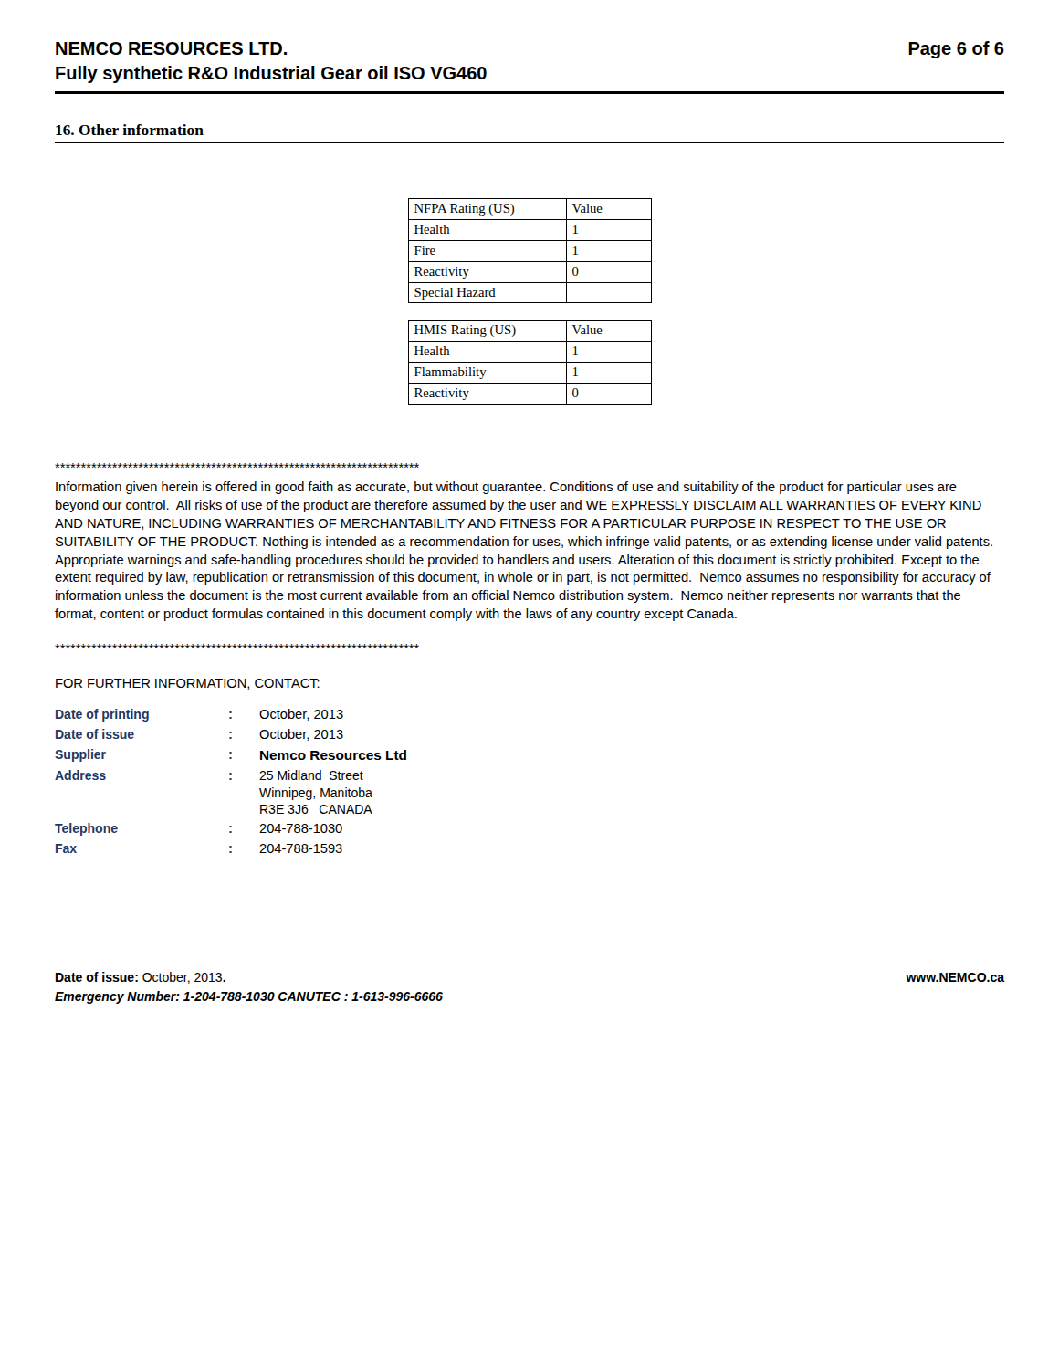NEMCO RESOURCES LTD.
Fully synthetic R&O Industrial Gear oil ISO VG460
Page 6 of 6
16. Other information
| NFPA Rating (US) | Value |
| Health | 1 |
| Fire | 1 |
| Reactivity | 0 |
| Special Hazard | |
| HMIS Rating (US) | Value |
| Health | 1 |
| Flammability | 1 |
| Reactivity | 0 |
**********************************************************************
Information given herein is offered in good faith as accurate, but without guarantee. Conditions of use and suitability of the product for particular uses are beyond our control. All risks of use of the product are therefore assumed by the user and WE EXPRESSLY DISCLAIM ALL WARRANTIES OF EVERY KIND AND NATURE, INCLUDING WARRANTIES OF MERCHANTABILITY AND FITNESS FOR A PARTICULAR PURPOSE IN RESPECT TO THE USE OR SUITABILITY OF THE PRODUCT. Nothing is intended as a recommendation for uses, which infringe valid patents, or as extending license under valid patents. Appropriate warnings and safe-handling procedures should be provided to handlers and users. Alteration of this document is strictly prohibited. Except to the extent required by law, republication or retransmission of this document, in whole or in part, is not permitted. Nemco assumes no responsibility for accuracy of information unless the document is the most current available from an official Nemco distribution system. Nemco neither represents nor warrants that the format, content or product formulas contained in this document comply with the laws of any country except Canada.
**********************************************************************
FOR FURTHER INFORMATION, CONTACT:
| Date of printing | : | October, 2013 |
| Date of issue | : | October, 2013 |
| Supplier | : | Nemco Resources Ltd |
| Address | : | 25 Midland Street Winnipeg, Manitoba R3E 3J6 CANADA |
| Telephone | : | 204-788-1030 |
| Fax | : | 204-788-1593 |
Date of issue: October, 2013.
www.NEMCO.ca
Emergency Number: 1-204-788-1030 CANUTEC : 1-613-996-6666